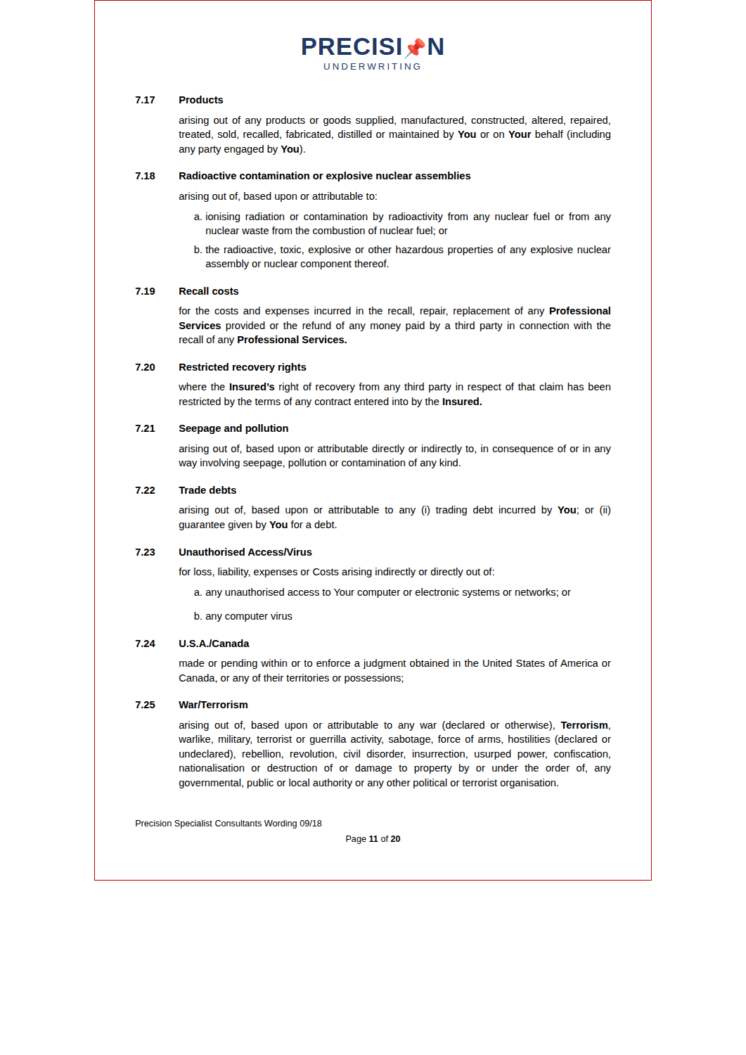PRECISI📌N
UNDERWRITING
7.17 Products
arising out of any products or goods supplied, manufactured, constructed, altered, repaired, treated, sold, recalled, fabricated, distilled or maintained by You or on Your behalf (including any party engaged by You).
7.18 Radioactive contamination or explosive nuclear assemblies
arising out of, based upon or attributable to:
ionising radiation or contamination by radioactivity from any nuclear fuel or from any nuclear waste from the combustion of nuclear fuel; or
the radioactive, toxic, explosive or other hazardous properties of any explosive nuclear assembly or nuclear component thereof.
7.19 Recall costs
for the costs and expenses incurred in the recall, repair, replacement of any Professional Services provided or the refund of any money paid by a third party in connection with the recall of any Professional Services.
7.20 Restricted recovery rights
where the Insured’s right of recovery from any third party in respect of that claim has been restricted by the terms of any contract entered into by the Insured.
7.21 Seepage and pollution
arising out of, based upon or attributable directly or indirectly to, in consequence of or in any way involving seepage, pollution or contamination of any kind.
7.22 Trade debts
arising out of, based upon or attributable to any (i) trading debt incurred by You; or (ii) guarantee given by You for a debt.
7.23 Unauthorised Access/Virus
for loss, liability, expenses or Costs arising indirectly or directly out of:
any unauthorised access to Your computer or electronic systems or networks; or
any computer virus
7.24 U.S.A./Canada
made or pending within or to enforce a judgment obtained in the United States of America or Canada, or any of their territories or possessions;
7.25 War/Terrorism
arising out of, based upon or attributable to any war (declared or otherwise), Terrorism, warlike, military, terrorist or guerrilla activity, sabotage, force of arms, hostilities (declared or undeclared), rebellion, revolution, civil disorder, insurrection, usurped power, confiscation, nationalisation or destruction of or damage to property by or under the order of, any governmental, public or local authority or any other political or terrorist organisation.
Precision Specialist Consultants Wording 09/18
Page 11 of 20